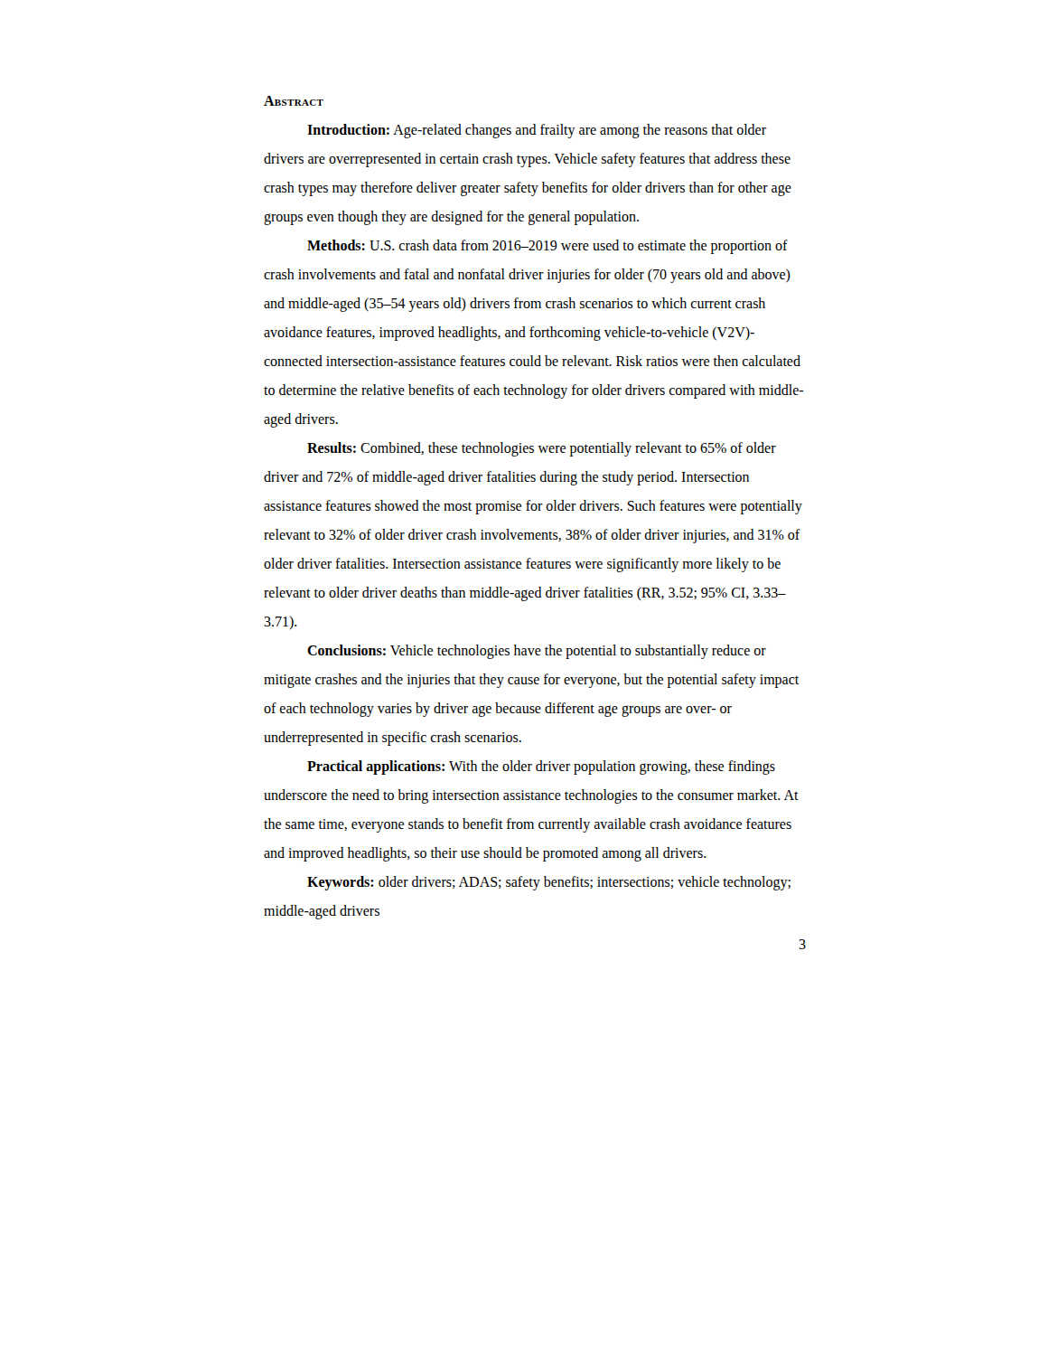Abstract
Introduction: Age-related changes and frailty are among the reasons that older drivers are overrepresented in certain crash types. Vehicle safety features that address these crash types may therefore deliver greater safety benefits for older drivers than for other age groups even though they are designed for the general population.
Methods: U.S. crash data from 2016–2019 were used to estimate the proportion of crash involvements and fatal and nonfatal driver injuries for older (70 years old and above) and middle-aged (35–54 years old) drivers from crash scenarios to which current crash avoidance features, improved headlights, and forthcoming vehicle-to-vehicle (V2V)-connected intersection-assistance features could be relevant. Risk ratios were then calculated to determine the relative benefits of each technology for older drivers compared with middle-aged drivers.
Results: Combined, these technologies were potentially relevant to 65% of older driver and 72% of middle-aged driver fatalities during the study period. Intersection assistance features showed the most promise for older drivers. Such features were potentially relevant to 32% of older driver crash involvements, 38% of older driver injuries, and 31% of older driver fatalities. Intersection assistance features were significantly more likely to be relevant to older driver deaths than middle-aged driver fatalities (RR, 3.52; 95% CI, 3.33–3.71).
Conclusions: Vehicle technologies have the potential to substantially reduce or mitigate crashes and the injuries that they cause for everyone, but the potential safety impact of each technology varies by driver age because different age groups are over- or underrepresented in specific crash scenarios.
Practical applications: With the older driver population growing, these findings underscore the need to bring intersection assistance technologies to the consumer market. At the same time, everyone stands to benefit from currently available crash avoidance features and improved headlights, so their use should be promoted among all drivers.
Keywords: older drivers; ADAS; safety benefits; intersections; vehicle technology;
middle-aged drivers
3